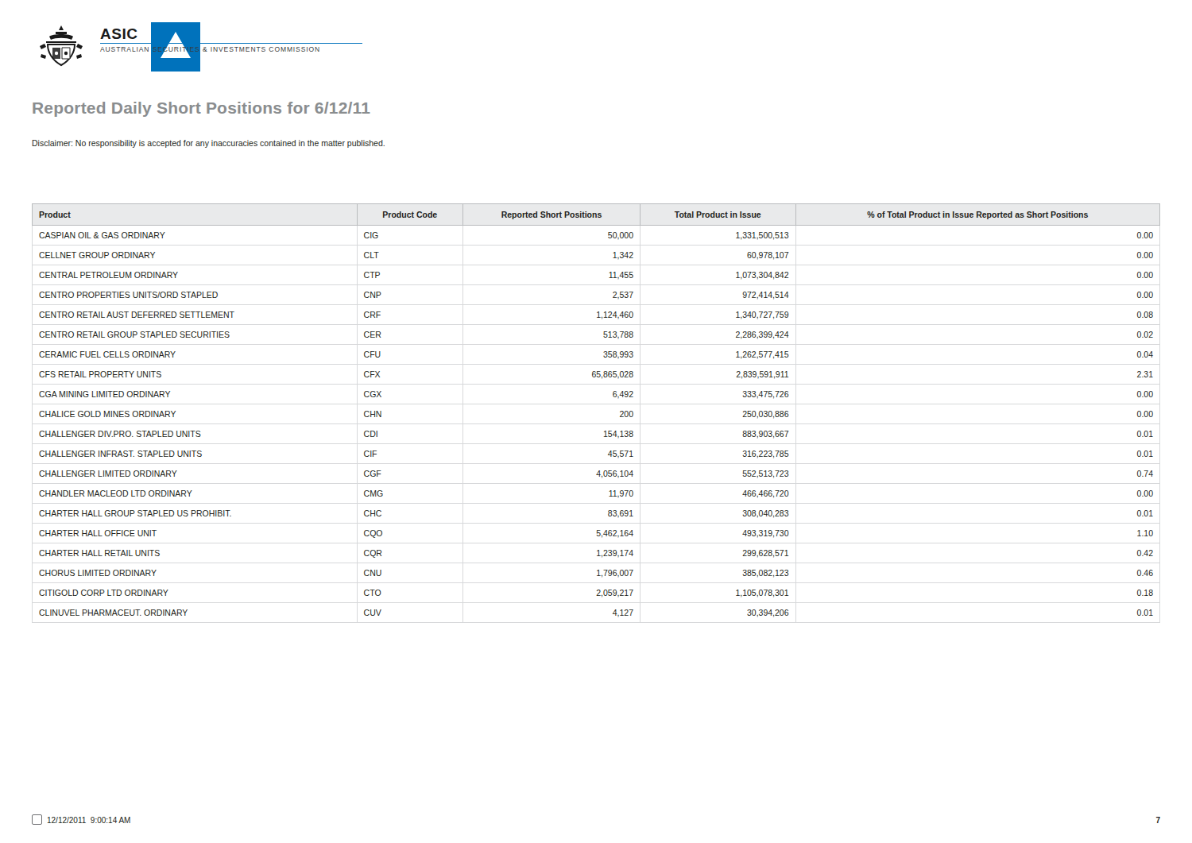ASIC
Australian Securities & Investments Commission
Reported Daily Short Positions for 6/12/11
Disclaimer: No responsibility is accepted for any inaccuracies contained in the matter published.
| Product | Product Code | Reported Short Positions | Total Product in Issue | % of Total Product in Issue Reported as Short Positions |
| --- | --- | --- | --- | --- |
| CASPIAN OIL & GAS ORDINARY | CIG | 50,000 | 1,331,500,513 | 0.00 |
| CELLNET GROUP ORDINARY | CLT | 1,342 | 60,978,107 | 0.00 |
| CENTRAL PETROLEUM ORDINARY | CTP | 11,455 | 1,073,304,842 | 0.00 |
| CENTRO PROPERTIES UNITS/ORD STAPLED | CNP | 2,537 | 972,414,514 | 0.00 |
| CENTRO RETAIL AUST DEFERRED SETTLEMENT | CRF | 1,124,460 | 1,340,727,759 | 0.08 |
| CENTRO RETAIL GROUP STAPLED SECURITIES | CER | 513,788 | 2,286,399,424 | 0.02 |
| CERAMIC FUEL CELLS ORDINARY | CFU | 358,993 | 1,262,577,415 | 0.04 |
| CFS RETAIL PROPERTY UNITS | CFX | 65,865,028 | 2,839,591,911 | 2.31 |
| CGA MINING LIMITED ORDINARY | CGX | 6,492 | 333,475,726 | 0.00 |
| CHALICE GOLD MINES ORDINARY | CHN | 200 | 250,030,886 | 0.00 |
| CHALLENGER DIV.PRO. STAPLED UNITS | CDI | 154,138 | 883,903,667 | 0.01 |
| CHALLENGER INFRAST. STAPLED UNITS | CIF | 45,571 | 316,223,785 | 0.01 |
| CHALLENGER LIMITED ORDINARY | CGF | 4,056,104 | 552,513,723 | 0.74 |
| CHANDLER MACLEOD LTD ORDINARY | CMG | 11,970 | 466,466,720 | 0.00 |
| CHARTER HALL GROUP STAPLED US PROHIBIT. | CHC | 83,691 | 308,040,283 | 0.01 |
| CHARTER HALL OFFICE UNIT | CQO | 5,462,164 | 493,319,730 | 1.10 |
| CHARTER HALL RETAIL UNITS | CQR | 1,239,174 | 299,628,571 | 0.42 |
| CHORUS LIMITED ORDINARY | CNU | 1,796,007 | 385,082,123 | 0.46 |
| CITIGOLD CORP LTD ORDINARY | CTO | 2,059,217 | 1,105,078,301 | 0.18 |
| CLINUVEL PHARMACEUT. ORDINARY | CUV | 4,127 | 30,394,206 | 0.01 |
12/12/2011 9:00:14 AM 7